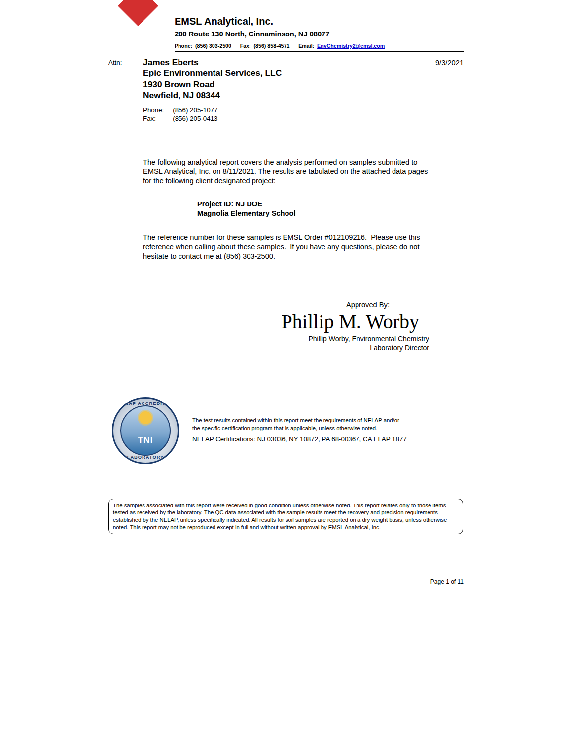EMSL®
EMSL Analytical, Inc.
200 Route 130 North, Cinnaminson, NJ 08077
Phone: (856) 303-2500 Fax: (856) 858-4571 Email: EnvChemistry2@emsl.com
Attn:
James Eberts
Epic Environmental Services, LLC
1930 Brown Road
Newfield, NJ 08344
| Phone: | (856) 205-1077 |
| Fax: | (856) 205-0413 |
9/3/2021
The following analytical report covers the analysis performed on samples submitted to EMSL Analytical, Inc. on 8/11/2021. The results are tabulated on the attached data pages for the following client designated project:
Project ID: NJ DOE
Magnolia Elementary School
The reference number for these samples is EMSL Order #012109216. Please use this reference when calling about these samples. If you have any questions, please do not hesitate to contact me at (856) 303-2500.
Approved By:
Phillip M. Worby
Phillip Worby, Environmental Chemistry
Laboratory Director
NELAP ACCREDITED
TNI
LABORATORY
The test results contained within this report meet the requirements of NELAP and/or
the specific certification program that is applicable, unless otherwise noted.
NELAP Certifications: NJ 03036, NY 10872, PA 68-00367, CA ELAP 1877
The samples associated with this report were received in good condition unless otherwise noted. This report relates only to those items tested as received by the laboratory. The QC data associated with the sample results meet the recovery and precision requirements established by the NELAP, unless specifically indicated. All results for soil samples are reported on a dry weight basis, unless otherwise noted. This report may not be reproduced except in full and without written approval by EMSL Analytical, Inc.
Page 1 of 11